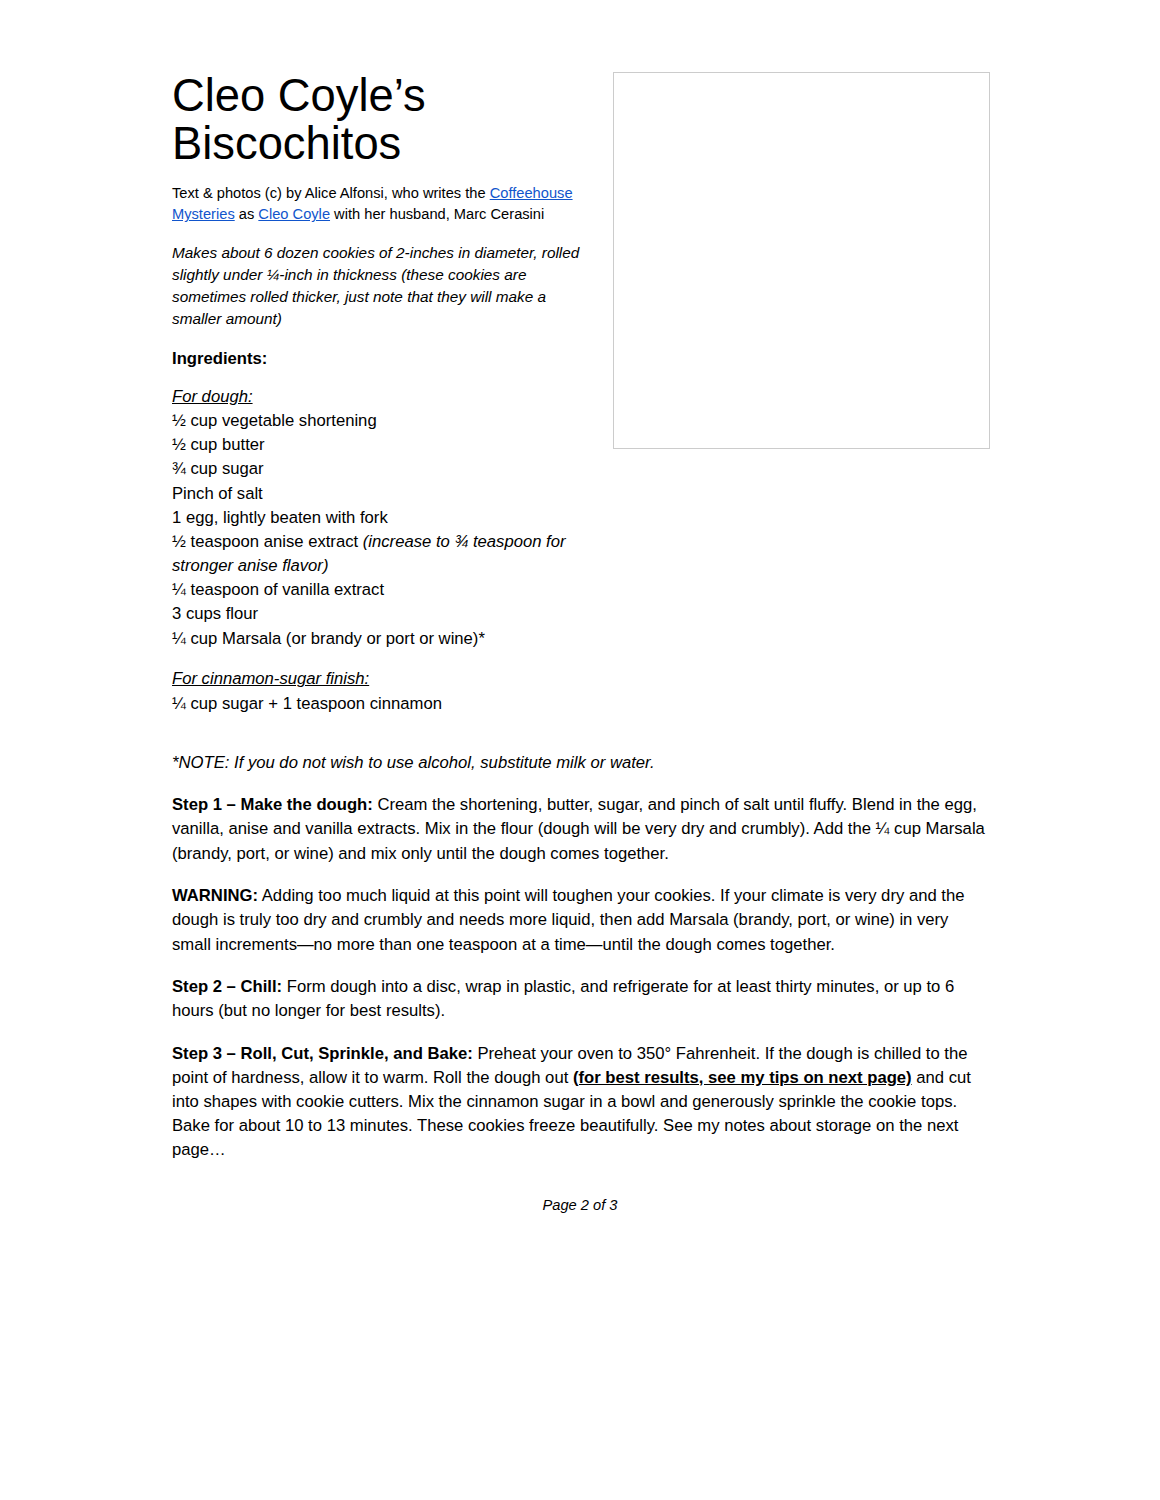Cleo Coyle’s Biscochitos
Text & photos (c) by Alice Alfonsi, who writes the Coffeehouse Mysteries as Cleo Coyle with her husband, Marc Cerasini
Makes about 6 dozen cookies of 2-inches in diameter, rolled slightly under ¼-inch in thickness (these cookies are sometimes rolled thicker, just note that they will make a smaller amount)
Ingredients:
For dough:
½ cup vegetable shortening
½ cup butter
¾ cup sugar
Pinch of salt
1 egg, lightly beaten with fork
½ teaspoon anise extract (increase to ¾ teaspoon for stronger anise flavor)
¼ teaspoon of vanilla extract
3 cups flour
¼ cup Marsala (or brandy or port or wine)*
For cinnamon-sugar finish:
¼ cup sugar + 1 teaspoon cinnamon
*NOTE: If you do not wish to use alcohol, substitute milk or water.
Step 1 – Make the dough: Cream the shortening, butter, sugar, and pinch of salt until fluffy. Blend in the egg, vanilla, anise and vanilla extracts. Mix in the flour (dough will be very dry and crumbly). Add the ¼ cup Marsala (brandy, port, or wine) and mix only until the dough comes together.
WARNING: Adding too much liquid at this point will toughen your cookies. If your climate is very dry and the dough is truly too dry and crumbly and needs more liquid, then add Marsala (brandy, port, or wine) in very small increments—no more than one teaspoon at a time—until the dough comes together.
Step 2 – Chill: Form dough into a disc, wrap in plastic, and refrigerate for at least thirty minutes, or up to 6 hours (but no longer for best results).
Step 3 – Roll, Cut, Sprinkle, and Bake: Preheat your oven to 350° Fahrenheit. If the dough is chilled to the point of hardness, allow it to warm. Roll the dough out (for best results, see my tips on next page) and cut into shapes with cookie cutters. Mix the cinnamon sugar in a bowl and generously sprinkle the cookie tops. Bake for about 10 to 13 minutes. These cookies freeze beautifully. See my notes about storage on the next page…
Page 2 of 3